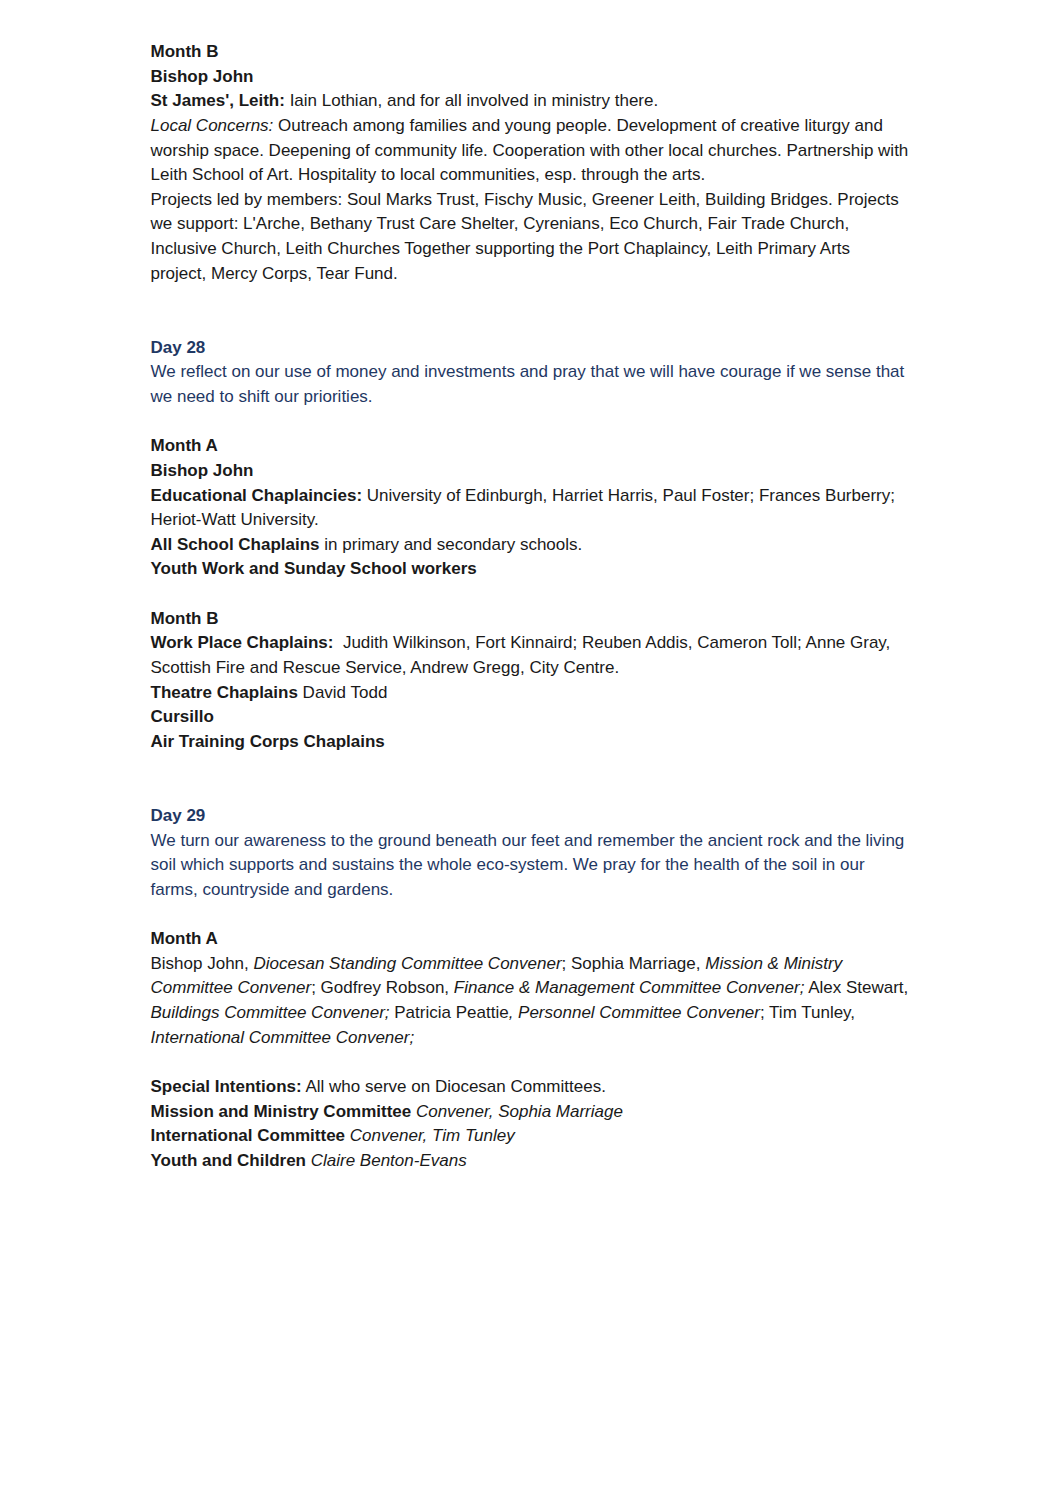Month B
Bishop John
St James', Leith: Iain Lothian, and for all involved in ministry there.
Local Concerns: Outreach among families and young people. Development of creative liturgy and worship space. Deepening of community life. Cooperation with other local churches. Partnership with Leith School of Art. Hospitality to local communities, esp. through the arts.
Projects led by members: Soul Marks Trust, Fischy Music, Greener Leith, Building Bridges. Projects we support: L'Arche, Bethany Trust Care Shelter, Cyrenians, Eco Church, Fair Trade Church, Inclusive Church, Leith Churches Together supporting the Port Chaplaincy, Leith Primary Arts project, Mercy Corps, Tear Fund.
Day 28
We reflect on our use of money and investments and pray that we will have courage if we sense that we need to shift our priorities.
Month A
Bishop John
Educational Chaplaincies: University of Edinburgh, Harriet Harris, Paul Foster; Frances Burberry; Heriot-Watt University.
All School Chaplains in primary and secondary schools.
Youth Work and Sunday School workers
Month B
Work Place Chaplains: Judith Wilkinson, Fort Kinnaird; Reuben Addis, Cameron Toll; Anne Gray, Scottish Fire and Rescue Service, Andrew Gregg, City Centre.
Theatre Chaplains David Todd
Cursillo
Air Training Corps Chaplains
Day 29
We turn our awareness to the ground beneath our feet and remember the ancient rock and the living soil which supports and sustains the whole eco-system. We pray for the health of the soil in our farms, countryside and gardens.
Month A
Bishop John, Diocesan Standing Committee Convener; Sophia Marriage, Mission & Ministry Committee Convener; Godfrey Robson, Finance & Management Committee Convener; Alex Stewart, Buildings Committee Convener; Patricia Peattie, Personnel Committee Convener; Tim Tunley, International Committee Convener;
Special Intentions: All who serve on Diocesan Committees.
Mission and Ministry Committee Convener, Sophia Marriage
International Committee Convener, Tim Tunley
Youth and Children Claire Benton-Evans